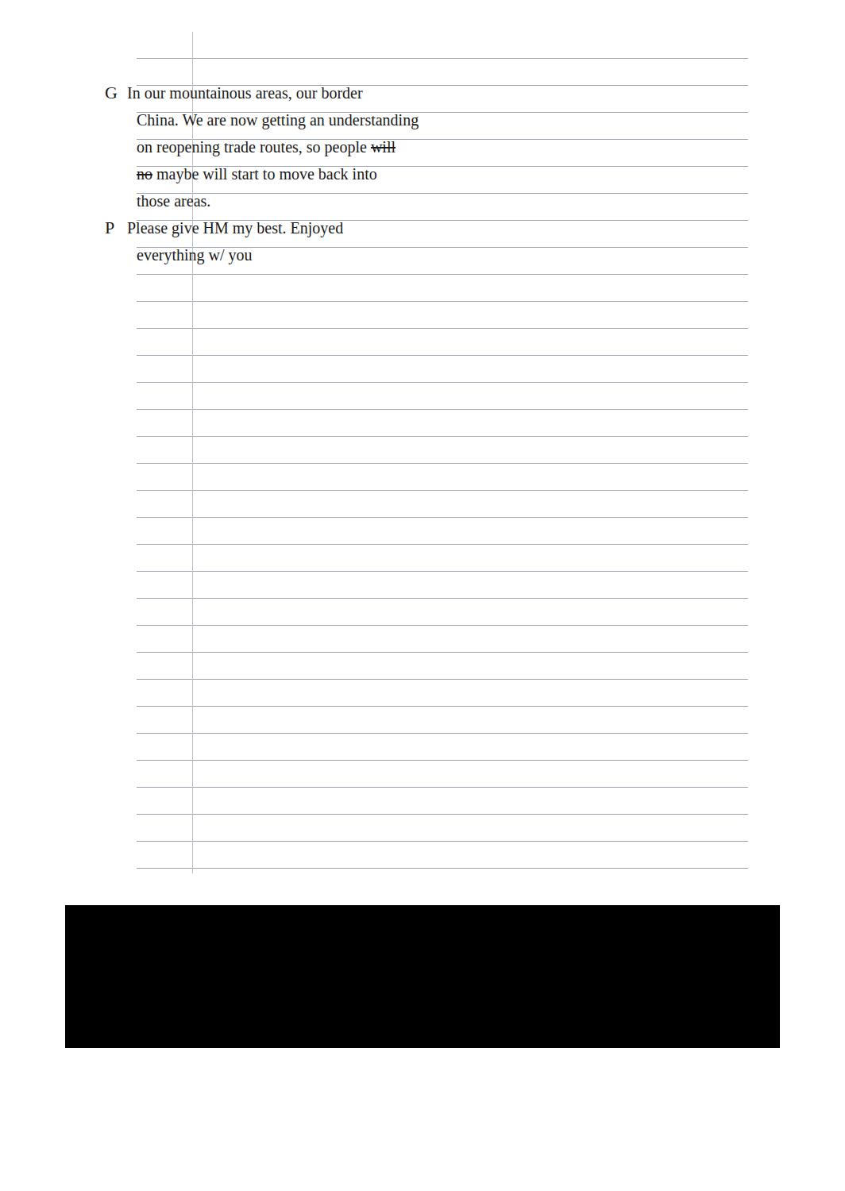GIn our mountainous areas, our border China. We are now getting an understanding on reopening trade routes, so people will no maybe will start to move back into those areas. PPlease give HM my best. Enjoyed everything w/ you